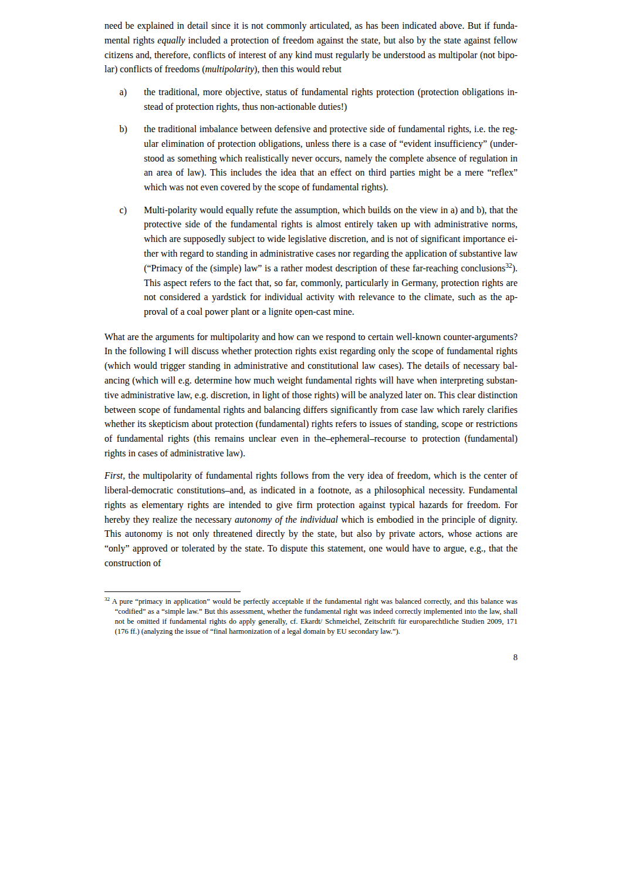need be explained in detail since it is not commonly articulated, as has been indicated above. But if fundamental rights equally included a protection of freedom against the state, but also by the state against fellow citizens and, therefore, conflicts of interest of any kind must regularly be understood as multipolar (not bipolar) conflicts of freedoms (multipolarity), then this would rebut
the traditional, more objective, status of fundamental rights protection (protection obligations instead of protection rights, thus non-actionable duties!)
the traditional imbalance between defensive and protective side of fundamental rights, i.e. the regular elimination of protection obligations, unless there is a case of “evident insufficiency” (understood as something which realistically never occurs, namely the complete absence of regulation in an area of law). This includes the idea that an effect on third parties might be a mere “reflex” which was not even covered by the scope of fundamental rights).
Multi-polarity would equally refute the assumption, which builds on the view in a) and b), that the protective side of the fundamental rights is almost entirely taken up with administrative norms, which are supposedly subject to wide legislative discretion, and is not of significant importance either with regard to standing in administrative cases nor regarding the application of substantive law (“Primacy of the (simple) law” is a rather modest description of these far-reaching conclusions32). This aspect refers to the fact that, so far, commonly, particularly in Germany, protection rights are not considered a yardstick for individual activity with relevance to the climate, such as the approval of a coal power plant or a lignite open-cast mine.
What are the arguments for multipolarity and how can we respond to certain well-known counter-arguments? In the following I will discuss whether protection rights exist regarding only the scope of fundamental rights (which would trigger standing in administrative and constitutional law cases). The details of necessary balancing (which will e.g. determine how much weight fundamental rights will have when interpreting substantive administrative law, e.g. discretion, in light of those rights) will be analyzed later on. This clear distinction between scope of fundamental rights and balancing differs significantly from case law which rarely clarifies whether its skepticism about protection (fundamental) rights refers to issues of standing, scope or restrictions of fundamental rights (this remains unclear even in the–ephemeral–recourse to protection (fundamental) rights in cases of administrative law).
First, the multipolarity of fundamental rights follows from the very idea of freedom, which is the center of liberal-democratic constitutions–and, as indicated in a footnote, as a philosophical necessity. Fundamental rights as elementary rights are intended to give firm protection against typical hazards for freedom. For hereby they realize the necessary autonomy of the individual which is embodied in the principle of dignity. This autonomy is not only threatened directly by the state, but also by private actors, whose actions are “only” approved or tolerated by the state. To dispute this statement, one would have to argue, e.g., that the construction of
32 A pure “primacy in application” would be perfectly acceptable if the fundamental right was balanced correctly, and this balance was “codified” as a “simple law.” But this assessment, whether the fundamental right was indeed correctly implemented into the law, shall not be omitted if fundamental rights do apply generally, cf. Ekardt/ Schmeichel, Zeitschrift für europarechtliche Studien 2009, 171 (176 ff.) (analyzing the issue of “final harmonization of a legal domain by EU secondary law.”).
8